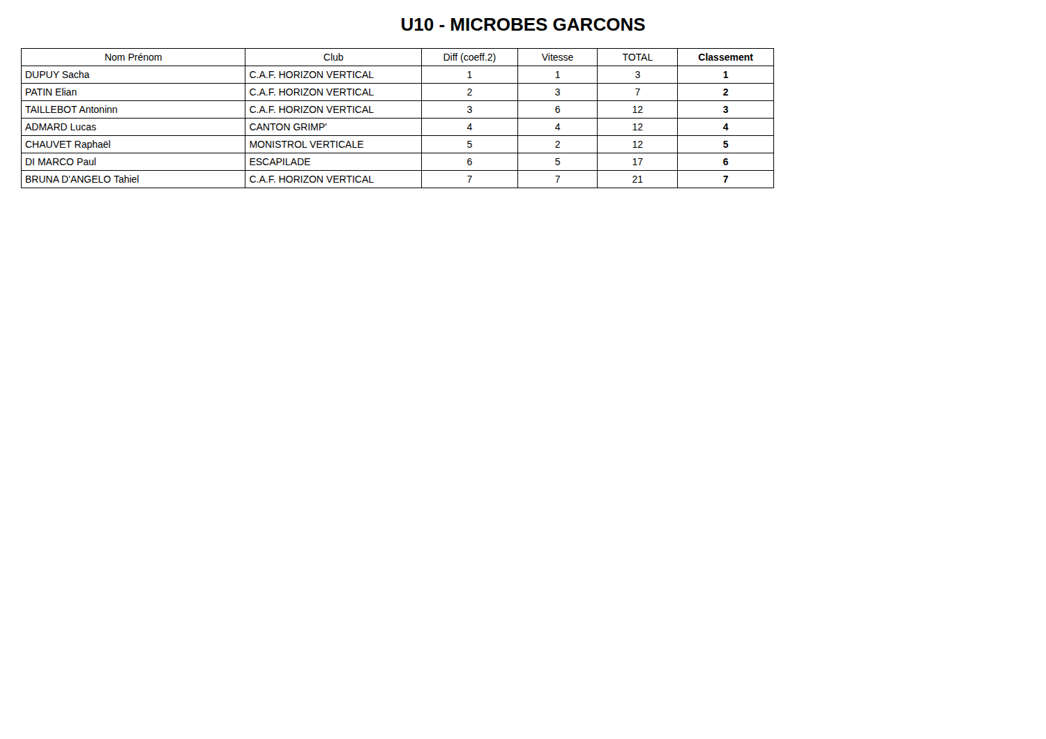U10 - MICROBES GARCONS
| Nom Prénom | Club | Diff (coeff.2) | Vitesse | TOTAL | Classement |
| --- | --- | --- | --- | --- | --- |
| DUPUY Sacha | C.A.F. HORIZON VERTICAL | 1 | 1 | 3 | 1 |
| PATIN Elian | C.A.F. HORIZON VERTICAL | 2 | 3 | 7 | 2 |
| TAILLEBOT Antoninn | C.A.F. HORIZON VERTICAL | 3 | 6 | 12 | 3 |
| ADMARD Lucas | CANTON GRIMP' | 4 | 4 | 12 | 4 |
| CHAUVET Raphaël | MONISTROL VERTICALE | 5 | 2 | 12 | 5 |
| DI MARCO Paul | ESCAPILADE | 6 | 5 | 17 | 6 |
| BRUNA D'ANGELO Tahiel | C.A.F. HORIZON VERTICAL | 7 | 7 | 21 | 7 |